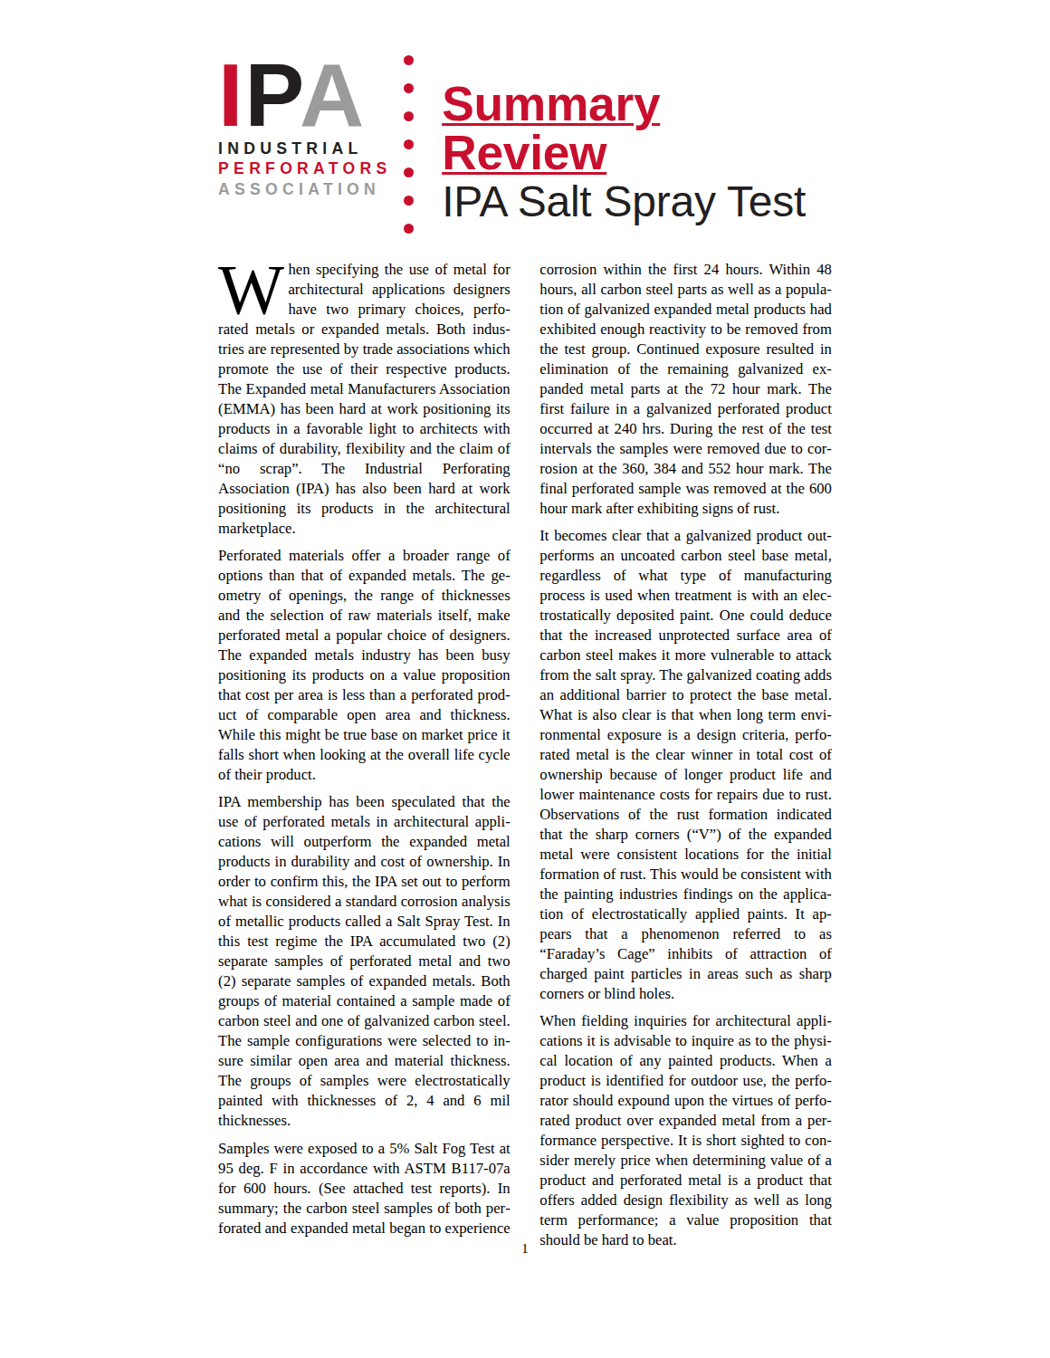IPA
INDUSTRIAL
PERFORATORS
ASSOCIATION
Summary Review
IPA Salt Spray Test
When specifying the use of metal for architectural applications designers have two primary choices, perforated metals or expanded metals. Both industries are represented by trade associations which promote the use of their respective products. The Expanded metal Manufacturers Association (EMMA) has been hard at work positioning its products in a favorable light to architects with claims of durability, flexibility and the claim of “no scrap”. The Industrial Perforating Association (IPA) has also been hard at work positioning its products in the architectural marketplace.
Perforated materials offer a broader range of options than that of expanded metals. The geometry of openings, the range of thicknesses and the selection of raw materials itself, make perforated metal a popular choice of designers. The expanded metals industry has been busy positioning its products on a value proposition that cost per area is less than a perforated product of comparable open area and thickness. While this might be true base on market price it falls short when looking at the overall life cycle of their product.
IPA membership has been speculated that the use of perforated metals in architectural applications will outperform the expanded metal products in durability and cost of ownership. In order to confirm this, the IPA set out to perform what is considered a standard corrosion analysis of metallic products called a Salt Spray Test. In this test regime the IPA accumulated two (2) separate samples of perforated metal and two (2) separate samples of expanded metals. Both groups of material contained a sample made of carbon steel and one of galvanized carbon steel. The sample configurations were selected to insure similar open area and material thickness. The groups of samples were electrostatically painted with thicknesses of 2, 4 and 6 mil thicknesses.
Samples were exposed to a 5% Salt Fog Test at 95 deg. F in accordance with ASTM B117-07a for 600 hours. (See attached test reports). In summary; the carbon steel samples of both perforated and expanded metal began to experience corrosion within the first 24 hours. Within 48 hours, all carbon steel parts as well as a population of galvanized expanded metal products had exhibited enough reactivity to be removed from the test group. Continued exposure resulted in elimination of the remaining galvanized expanded metal parts at the 72 hour mark. The first failure in a galvanized perforated product occurred at 240 hrs. During the rest of the test intervals the samples were removed due to corrosion at the 360, 384 and 552 hour mark. The final perforated sample was removed at the 600 hour mark after exhibiting signs of rust.
It becomes clear that a galvanized product outperforms an uncoated carbon steel base metal, regardless of what type of manufacturing process is used when treatment is with an electrostatically deposited paint. One could deduce that the increased unprotected surface area of carbon steel makes it more vulnerable to attack from the salt spray. The galvanized coating adds an additional barrier to protect the base metal. What is also clear is that when long term environmental exposure is a design criteria, perforated metal is the clear winner in total cost of ownership because of longer product life and lower maintenance costs for repairs due to rust. Observations of the rust formation indicated that the sharp corners (“V”) of the expanded metal were consistent locations for the initial formation of rust. This would be consistent with the painting industries findings on the application of electrostatically applied paints. It appears that a phenomenon referred to as “Faraday’s Cage” inhibits of attraction of charged paint particles in areas such as sharp corners or blind holes.
When fielding inquiries for architectural applications it is advisable to inquire as to the physical location of any painted products. When a product is identified for outdoor use, the perforator should expound upon the virtues of perforated product over expanded metal from a performance perspective. It is short sighted to consider merely price when determining value of a product and perforated metal is a product that offers added design flexibility as well as long term performance; a value proposition that should be hard to beat.
1